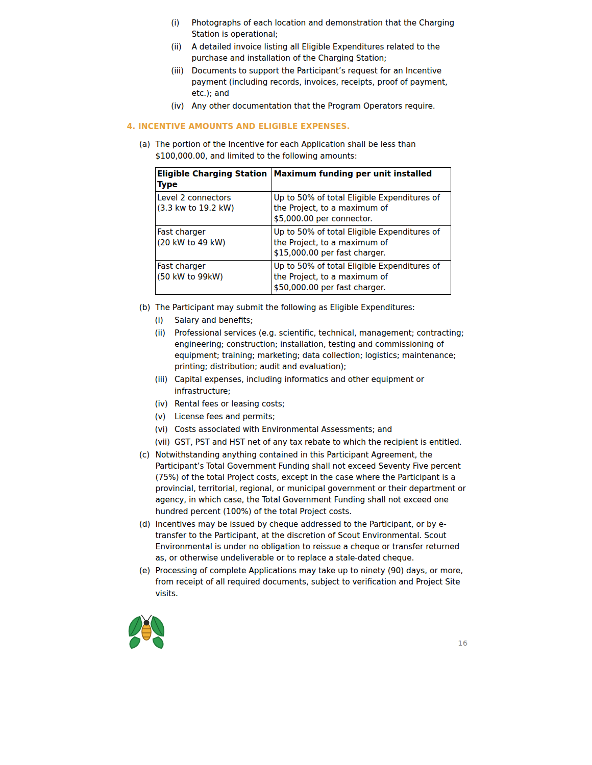(i) Photographs of each location and demonstration that the Charging Station is operational;
(ii) A detailed invoice listing all Eligible Expenditures related to the purchase and installation of the Charging Station;
(iii) Documents to support the Participant’s request for an Incentive payment (including records, invoices, receipts, proof of payment, etc.); and
(iv) Any other documentation that the Program Operators require.
4. INCENTIVE AMOUNTS AND ELIGIBLE EXPENSES.
(a) The portion of the Incentive for each Application shall be less than $100,000.00, and limited to the following amounts:
| Eligible Charging Station Type | Maximum funding per unit installed |
| --- | --- |
| Level 2 connectors (3.3 kw to 19.2 kW) | Up to 50% of total Eligible Expenditures of the Project, to a maximum of $5,000.00 per connector. |
| Fast charger (20 kW to 49 kW) | Up to 50% of total Eligible Expenditures of the Project, to a maximum of $15,000.00 per fast charger. |
| Fast charger (50 kW to 99kW) | Up to 50% of total Eligible Expenditures of the Project, to a maximum of $50,000.00 per fast charger. |
(b) The Participant may submit the following as Eligible Expenditures:
(i) Salary and benefits;
(ii) Professional services (e.g. scientific, technical, management; contracting; engineering; construction; installation, testing and commissioning of equipment; training; marketing; data collection; logistics; maintenance; printing; distribution; audit and evaluation);
(iii) Capital expenses, including informatics and other equipment or infrastructure;
(iv) Rental fees or leasing costs;
(v) License fees and permits;
(vi) Costs associated with Environmental Assessments; and
(vii) GST, PST and HST net of any tax rebate to which the recipient is entitled.
(c) Notwithstanding anything contained in this Participant Agreement, the Participant’s Total Government Funding shall not exceed Seventy Five percent (75%) of the total Project costs, except in the case where the Participant is a provincial, territorial, regional, or municipal government or their department or agency, in which case, the Total Government Funding shall not exceed one hundred percent (100%) of the total Project costs.
(d) Incentives may be issued by cheque addressed to the Participant, or by e-transfer to the Participant, at the discretion of Scout Environmental. Scout Environmental is under no obligation to reissue a cheque or transfer returned as, or otherwise undeliverable or to replace a stale-dated cheque.
(e) Processing of complete Applications may take up to ninety (90) days, or more, from receipt of all required documents, subject to verification and Project Site visits.
16